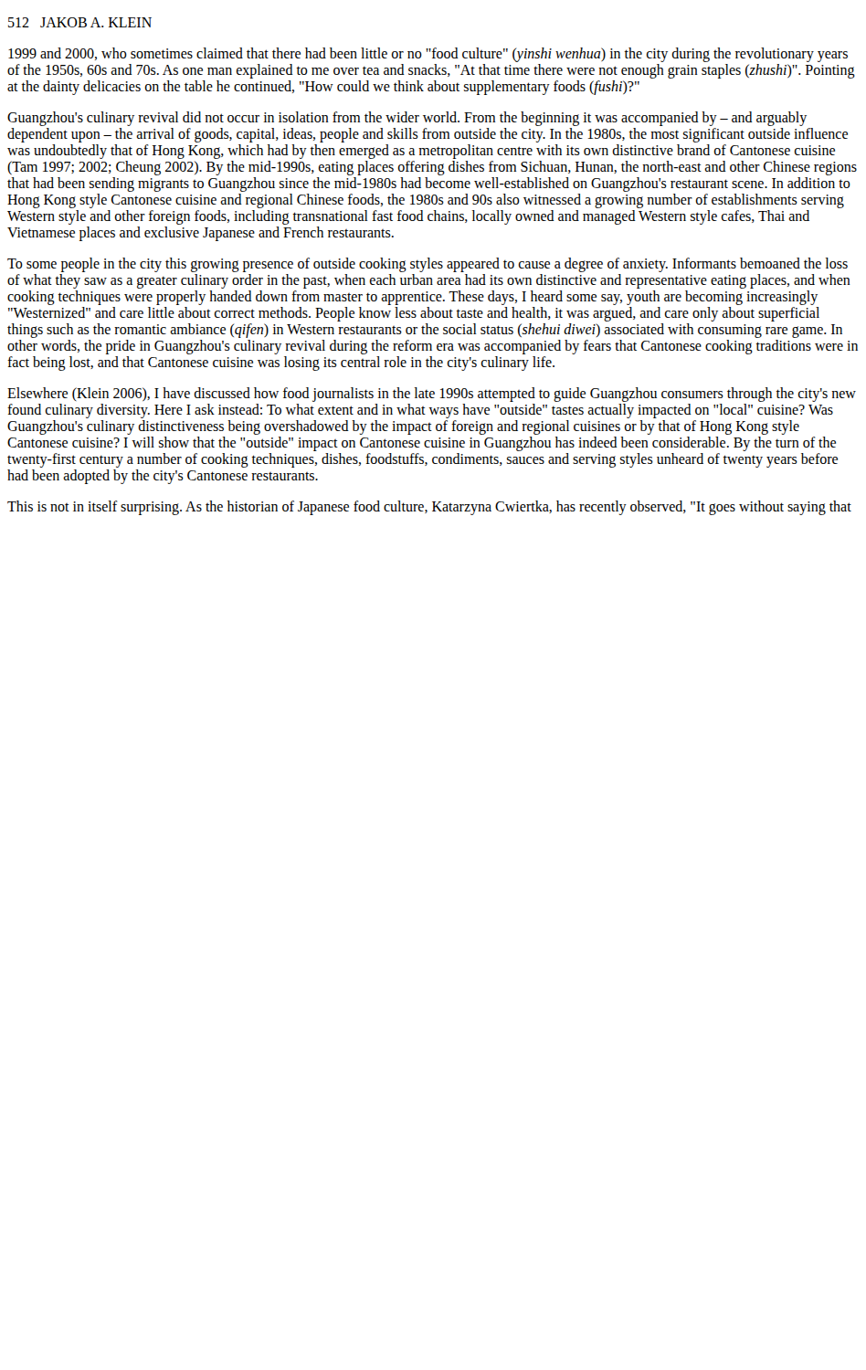512 JAKOB A. KLEIN
1999 and 2000, who sometimes claimed that there had been little or no "food culture" (yinshi wenhua) in the city during the revolutionary years of the 1950s, 60s and 70s. As one man explained to me over tea and snacks, "At that time there were not enough grain staples (zhushi)". Pointing at the dainty delicacies on the table he continued, "How could we think about supplementary foods (fushi)?"
Guangzhou's culinary revival did not occur in isolation from the wider world. From the beginning it was accompanied by – and arguably dependent upon – the arrival of goods, capital, ideas, people and skills from outside the city. In the 1980s, the most significant outside influence was undoubtedly that of Hong Kong, which had by then emerged as a metropolitan centre with its own distinctive brand of Cantonese cuisine (Tam 1997; 2002; Cheung 2002). By the mid-1990s, eating places offering dishes from Sichuan, Hunan, the north-east and other Chinese regions that had been sending migrants to Guangzhou since the mid-1980s had become well-established on Guangzhou's restaurant scene. In addition to Hong Kong style Cantonese cuisine and regional Chinese foods, the 1980s and 90s also witnessed a growing number of establishments serving Western style and other foreign foods, including transnational fast food chains, locally owned and managed Western style cafes, Thai and Vietnamese places and exclusive Japanese and French restaurants.
To some people in the city this growing presence of outside cooking styles appeared to cause a degree of anxiety. Informants bemoaned the loss of what they saw as a greater culinary order in the past, when each urban area had its own distinctive and representative eating places, and when cooking techniques were properly handed down from master to apprentice. These days, I heard some say, youth are becoming increasingly "Westernized" and care little about correct methods. People know less about taste and health, it was argued, and care only about superficial things such as the romantic ambiance (qifen) in Western restaurants or the social status (shehui diwei) associated with consuming rare game. In other words, the pride in Guangzhou's culinary revival during the reform era was accompanied by fears that Cantonese cooking traditions were in fact being lost, and that Cantonese cuisine was losing its central role in the city's culinary life.
Elsewhere (Klein 2006), I have discussed how food journalists in the late 1990s attempted to guide Guangzhou consumers through the city's new found culinary diversity. Here I ask instead: To what extent and in what ways have "outside" tastes actually impacted on "local" cuisine? Was Guangzhou's culinary distinctiveness being overshadowed by the impact of foreign and regional cuisines or by that of Hong Kong style Cantonese cuisine? I will show that the "outside" impact on Cantonese cuisine in Guangzhou has indeed been considerable. By the turn of the twenty-first century a number of cooking techniques, dishes, foodstuffs, condiments, sauces and serving styles unheard of twenty years before had been adopted by the city's Cantonese restaurants.
This is not in itself surprising. As the historian of Japanese food culture, Katarzyna Cwiertka, has recently observed, "It goes without saying that